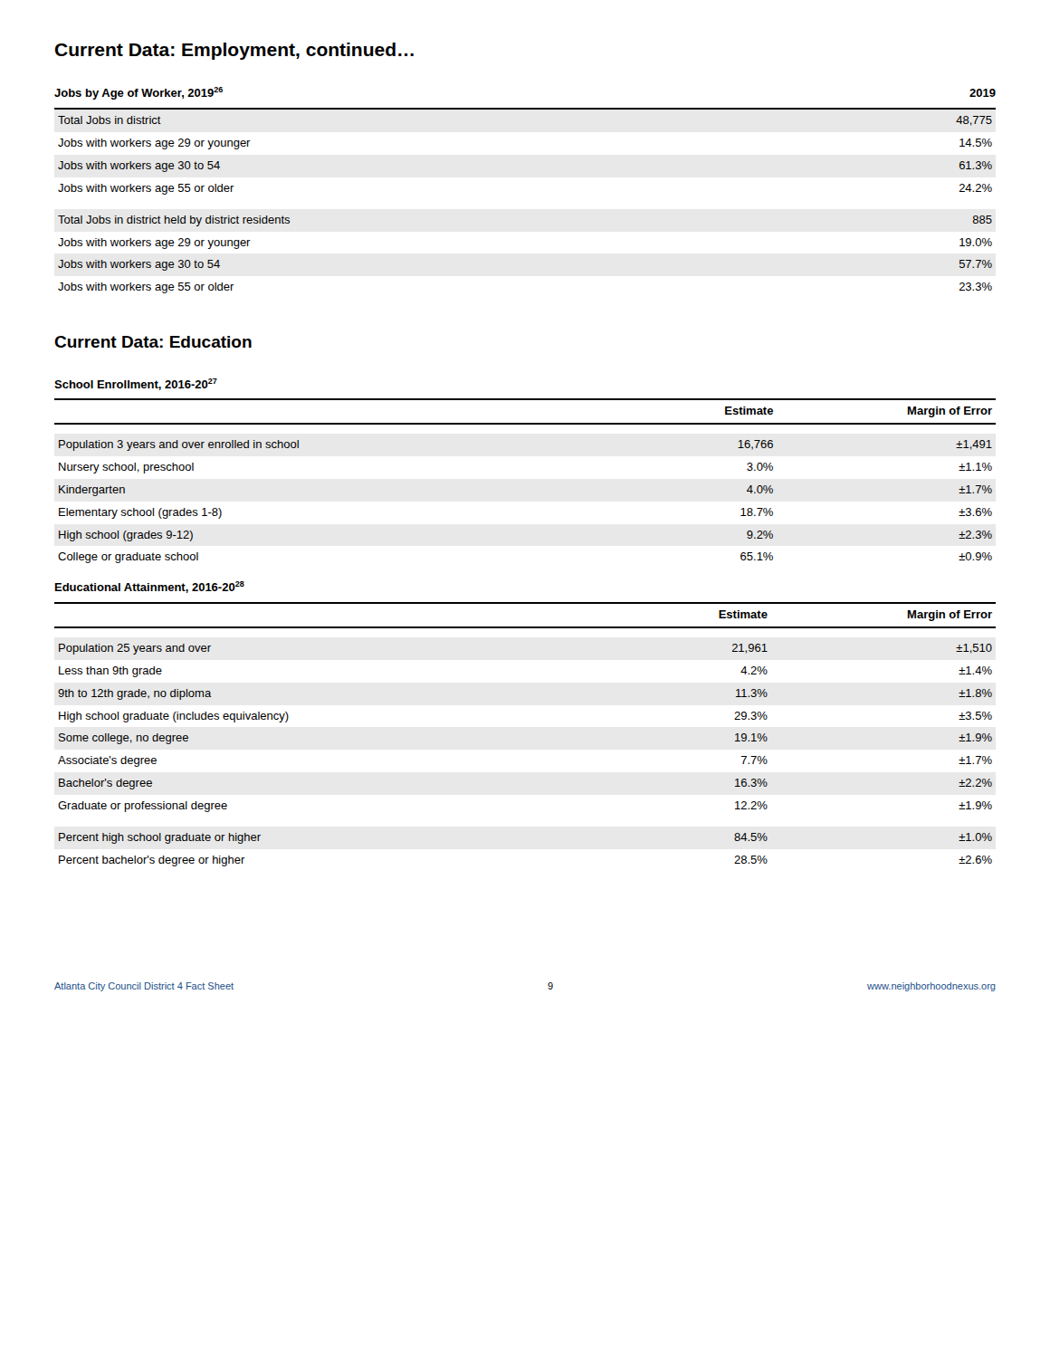Current Data: Employment, continued…
Jobs by Age of Worker, 2019 26 2019
| Total Jobs in district | 48,775 |
| Jobs with workers age 29 or younger | 14.5% |
| Jobs with workers age 30 to 54 | 61.3% |
| Jobs with workers age 55 or older | 24.2% |
| Total Jobs in district held by district residents | 885 |
| Jobs with workers age 29 or younger | 19.0% |
| Jobs with workers age 30 to 54 | 57.7% |
| Jobs with workers age 55 or older | 23.3% |
Current Data: Education
School Enrollment, 2016-20 27
| | Estimate | Margin of Error |
| --- | --- | --- |
| Population 3 years and over enrolled in school | 16,766 | ±1,491 |
| Nursery school, preschool | 3.0% | ±1.1% |
| Kindergarten | 4.0% | ±1.7% |
| Elementary school (grades 1-8) | 18.7% | ±3.6% |
| High school (grades 9-12) | 9.2% | ±2.3% |
| College or graduate school | 65.1% | ±0.9% |
Educational Attainment, 2016-20 28
| | Estimate | Margin of Error |
| --- | --- | --- |
| Population 25 years and over | 21,961 | ±1,510 |
| Less than 9th grade | 4.2% | ±1.4% |
| 9th to 12th grade, no diploma | 11.3% | ±1.8% |
| High school graduate (includes equivalency) | 29.3% | ±3.5% |
| Some college, no degree | 19.1% | ±1.9% |
| Associate's degree | 7.7% | ±1.7% |
| Bachelor's degree | 16.3% | ±2.2% |
| Graduate or professional degree | 12.2% | ±1.9% |
| Percent high school graduate or higher | 84.5% | ±1.0% |
| Percent bachelor's degree or higher | 28.5% | ±2.6% |
Atlanta City Council District 4 Fact Sheet 9 www.neighborhoodnexus.org